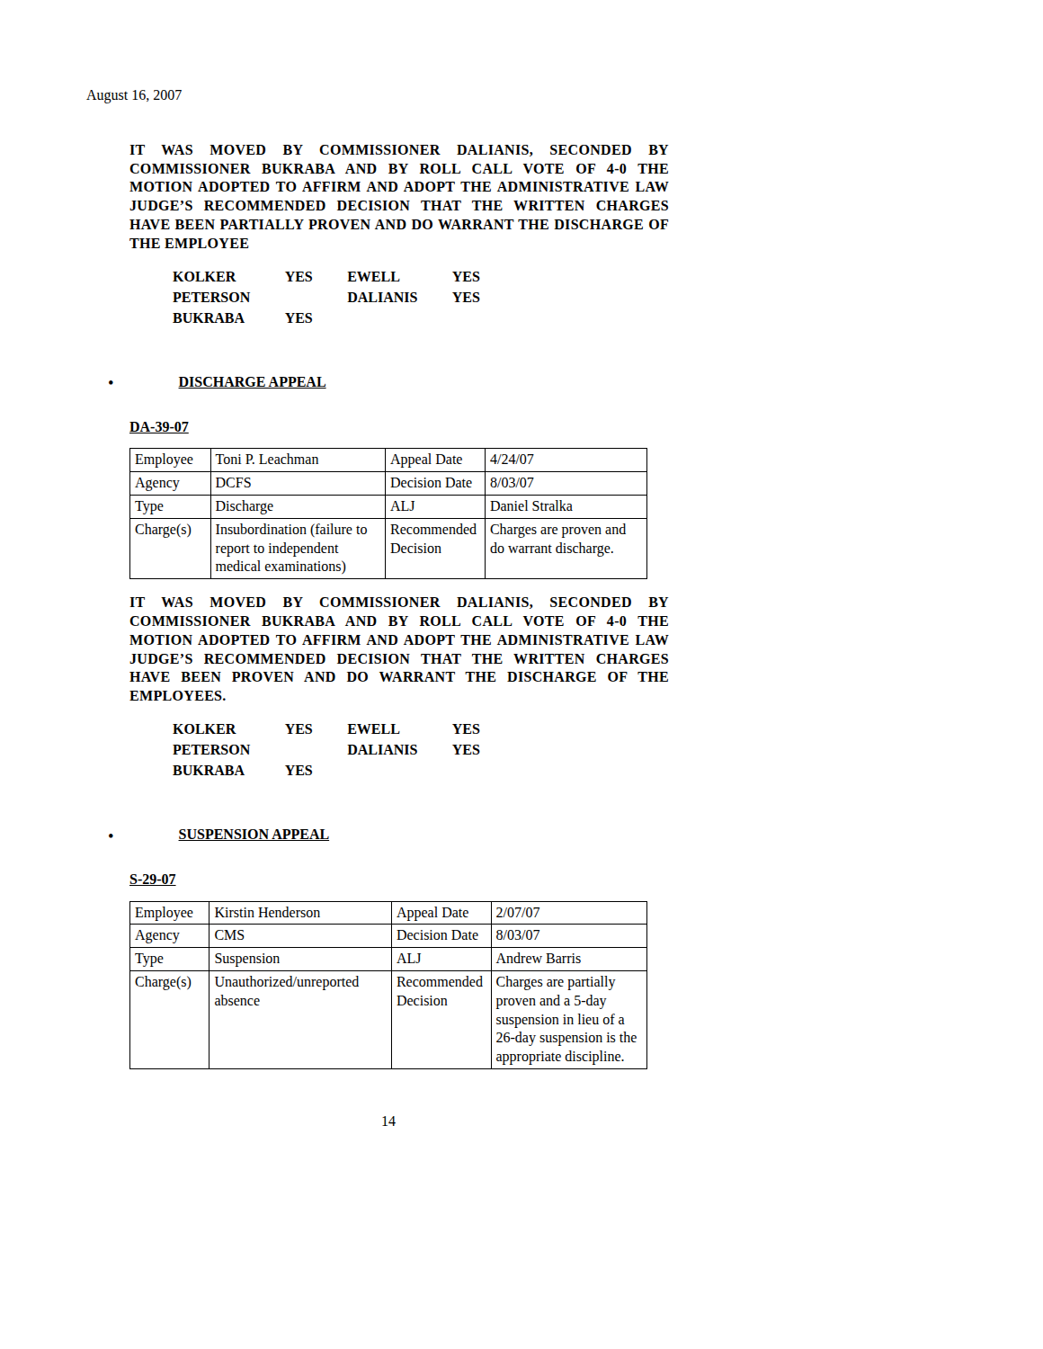August 16, 2007
It was moved by Commissioner Dalianis, seconded by Commissioner Bukraba and by roll call vote of 4-0 the motion adopted to affirm and adopt the Administrative Law Judge’s recommended decision that the written charges have been partially proven and do warrant the discharge of the employee
| KOLKER | YES | EWELL | YES |
| PETERSON | | DALIANIS | YES |
| BUKRABA | YES | | |
DISCHARGE APPEAL
DA-39-07
| Employee | Toni P. Leachman | Appeal Date | 4/24/07 |
| Agency | DCFS | Decision Date | 8/03/07 |
| Type | Discharge | ALJ | Daniel Stralka |
| Charge(s) | Insubordination (failure to report to independent medical examinations) | Recommended Decision | Charges are proven and do warrant discharge. |
It was moved by Commissioner Dalianis, seconded by Commissioner Bukraba and by roll call vote of 4-0 the motion adopted to affirm and adopt the Administrative Law Judge’s recommended decision that the written charges have been proven and do warrant the discharge of the employees.
| KOLKER | YES | EWELL | YES |
| PETERSON | | DALIANIS | YES |
| BUKRABA | YES | | |
SUSPENSION APPEAL
S-29-07
| Employee | Kirstin Henderson | Appeal Date | 2/07/07 |
| Agency | CMS | Decision Date | 8/03/07 |
| Type | Suspension | ALJ | Andrew Barris |
| Charge(s) | Unauthorized/unreported absence | Recommended Decision | Charges are partially proven and a 5-day suspension in lieu of a 26-day suspension is the appropriate discipline. |
14